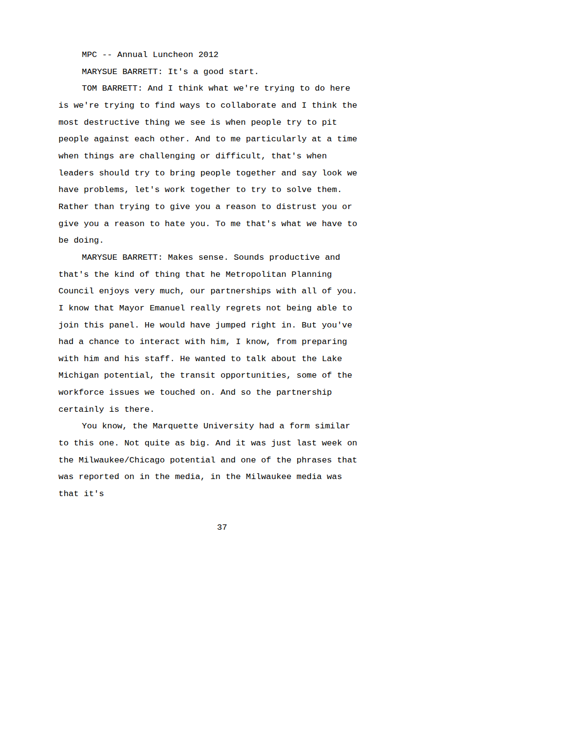MPC -- Annual Luncheon 2012
MARYSUE BARRETT: It's a good start.
TOM BARRETT: And I think what we're trying to do here is we're trying to find ways to collaborate and I think the most destructive thing we see is when people try to pit people against each other. And to me particularly at a time when things are challenging or difficult, that's when leaders should try to bring people together and say look we have problems, let's work together to try to solve them. Rather than trying to give you a reason to distrust you or give you a reason to hate you. To me that's what we have to be doing.
MARYSUE BARRETT: Makes sense. Sounds productive and that's the kind of thing that he Metropolitan Planning Council enjoys very much, our partnerships with all of you. I know that Mayor Emanuel really regrets not being able to join this panel. He would have jumped right in. But you've had a chance to interact with him, I know, from preparing with him and his staff. He wanted to talk about the Lake Michigan potential, the transit opportunities, some of the workforce issues we touched on. And so the partnership certainly is there.
You know, the Marquette University had a form similar to this one. Not quite as big. And it was just last week on the Milwaukee/Chicago potential and one of the phrases that was reported on in the media, in the Milwaukee media was that it's
37